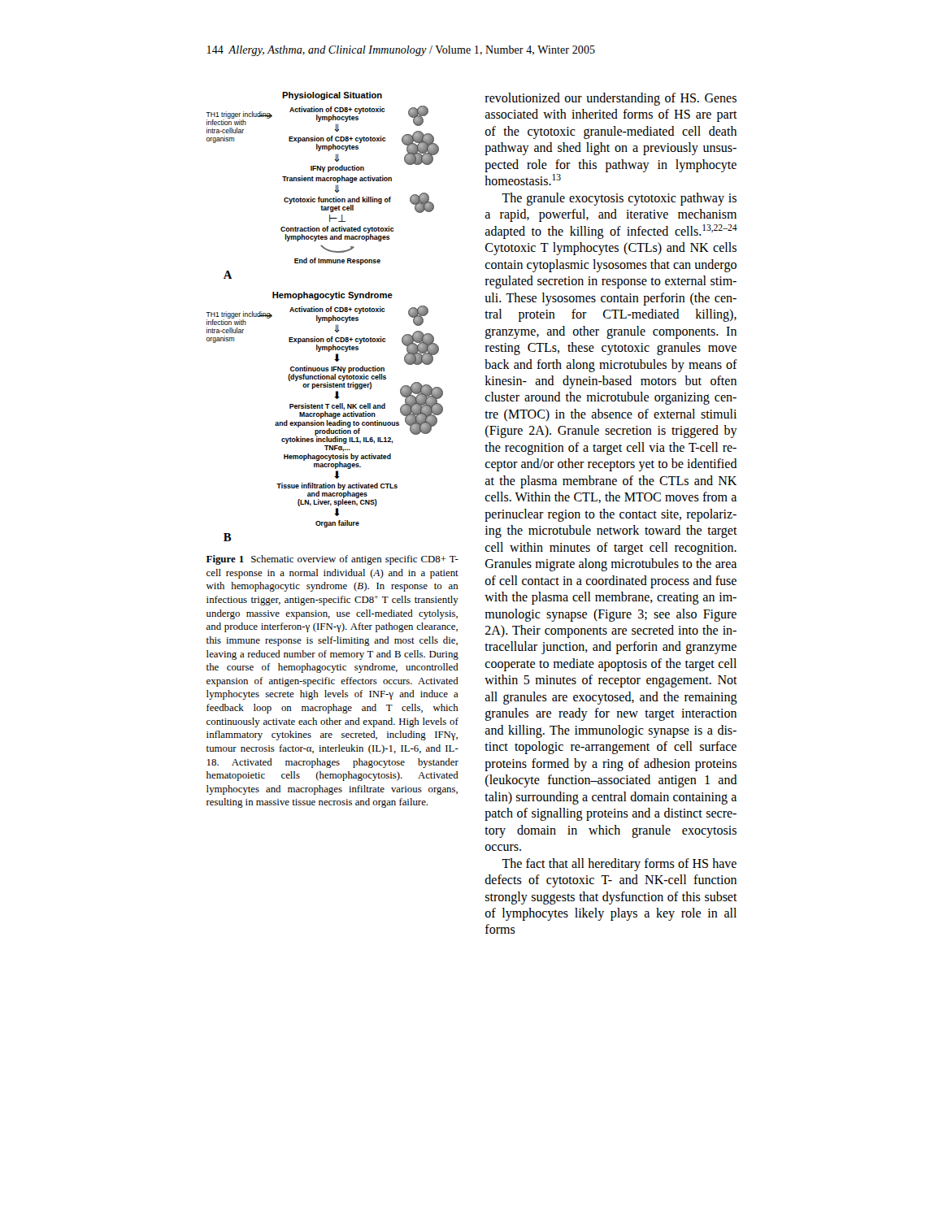144 Allergy, Asthma, and Clinical Immunology / Volume 1, Number 4, Winter 2005
Physiological Situation
TH1 trigger including
infection with
intra-cellular
organism ⟶
Activation of CD8+ cytotoxic
lymphocytes
⇓
Expansion of CD8+ cytotoxic
lymphocytes
⇓
IFNγ production
Transient macrophage activation
⇓
Cytotoxic function and killing of target cell
⊢⊥
Contraction of activated cytotoxic
lymphocytes and macrophages
End of Immune Response
A
Hemophagocytic Syndrome
TH1 trigger including
infection with
intra-cellular
organism ⟶
Activation of CD8+ cytotoxic
lymphocytes
⇓
Expansion of CD8+ cytotoxic lymphocytes
⬇
Continuous IFNγ production
(dysfunctional cytotoxic cells
or persistent trigger)
⬇
Persistent T cell, NK cell and Macrophage activation
and expansion leading to continuous production of
cytokines including IL1, IL6, IL12, TNFα,...
Hemophagocytosis by activated macrophages.
⬇
Tissue infiltration by activated CTLs and macrophages
(LN, Liver, spleen, CNS)
⬇
Organ failure
B
Figure 1 Schematic overview of antigen specific CD8+ T-cell response in a normal individual (A) and in a patient with hemophagocytic syndrome (B). In response to an infectious trigger, antigen-specific CD8+ T cells transiently undergo massive expansion, use cell-mediated cytolysis, and produce interferon-γ (IFN-γ). After pathogen clearance, this immune response is self-limiting and most cells die, leaving a reduced number of memory T and B cells. During the course of hemophagocytic syndrome, uncontrolled expansion of antigen-specific effectors occurs. Activated lymphocytes secrete high levels of INF-γ and induce a feedback loop on macrophage and T cells, which continuously activate each other and expand. High levels of inflammatory cytokines are secreted, including IFNγ, tumour necrosis factor-α, interleukin (IL)-1, IL-6, and IL-18. Activated macrophages phagocytose bystander hematopoietic cells (hemophagocytosis). Activated lymphocytes and macrophages infiltrate various organs, resulting in massive tissue necrosis and organ failure.
revolutionized our understanding of HS. Genes associated with inherited forms of HS are part of the cytotoxic granule-mediated cell death pathway and shed light on a previously unsuspected role for this pathway in lymphocyte homeostasis.13
The granule exocytosis cytotoxic pathway is a rapid, powerful, and iterative mechanism adapted to the killing of infected cells.13,22–24 Cytotoxic T lymphocytes (CTLs) and NK cells contain cytoplasmic lysosomes that can undergo regulated secretion in response to external stimuli. These lysosomes contain perforin (the central protein for CTL-mediated killing), granzyme, and other granule components. In resting CTLs, these cytotoxic granules move back and forth along microtubules by means of kinesin- and dynein-based motors but often cluster around the microtubule organizing centre (MTOC) in the absence of external stimuli (Figure 2A). Granule secretion is triggered by the recognition of a target cell via the T-cell receptor and/or other receptors yet to be identified at the plasma membrane of the CTLs and NK cells. Within the CTL, the MTOC moves from a perinuclear region to the contact site, repolarizing the microtubule network toward the target cell within minutes of target cell recognition. Granules migrate along microtubules to the area of cell contact in a coordinated process and fuse with the plasma cell membrane, creating an immunologic synapse (Figure 3; see also Figure 2A). Their components are secreted into the intracellular junction, and perforin and granzyme cooperate to mediate apoptosis of the target cell within 5 minutes of receptor engagement. Not all granules are exocytosed, and the remaining granules are ready for new target interaction and killing. The immunologic synapse is a distinct topologic re-arrangement of cell surface proteins formed by a ring of adhesion proteins (leukocyte function–associated antigen 1 and talin) surrounding a central domain containing a patch of signalling proteins and a distinct secretory domain in which granule exocytosis occurs.
The fact that all hereditary forms of HS have defects of cytotoxic T- and NK-cell function strongly suggests that dysfunction of this subset of lymphocytes likely plays a key role in all forms